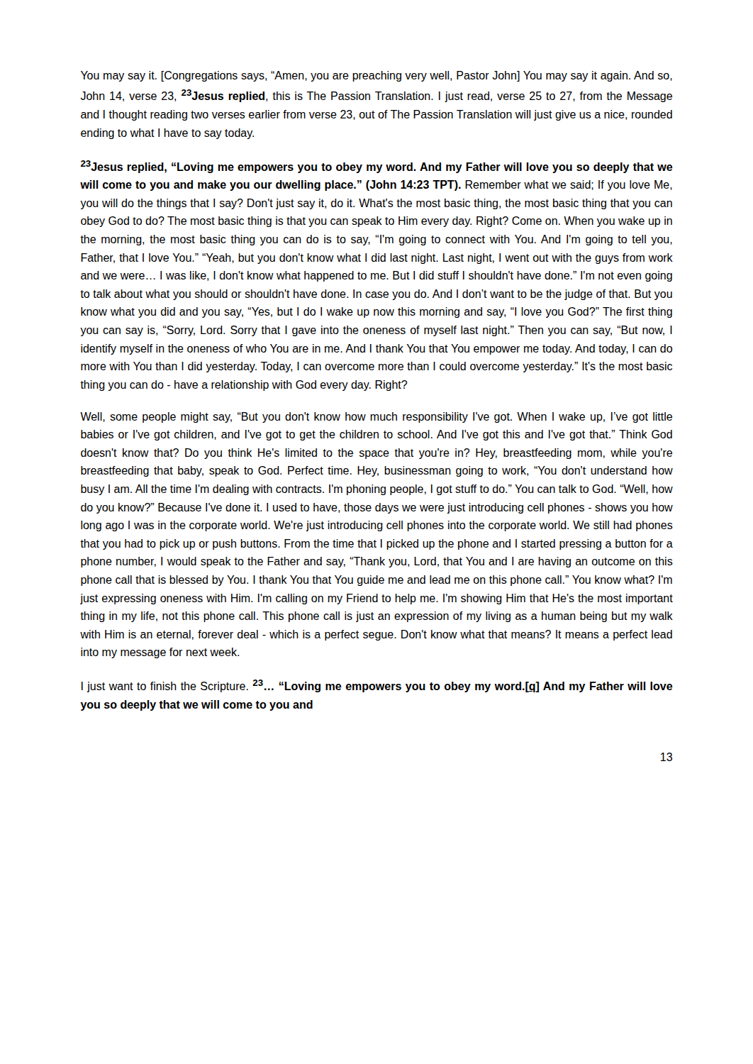You may say it. [Congregations says, “Amen, you are preaching very well, Pastor John] You may say it again. And so, John 14, verse 23, 23Jesus replied, this is The Passion Translation. I just read, verse 25 to 27, from the Message and I thought reading two verses earlier from verse 23, out of The Passion Translation will just give us a nice, rounded ending to what I have to say today.
23Jesus replied, “Loving me empowers you to obey my word. And my Father will love you so deeply that we will come to you and make you our dwelling place.” (John 14:23 TPT). Remember what we said; If you love Me, you will do the things that I say? Don't just say it, do it. What's the most basic thing, the most basic thing that you can obey God to do? The most basic thing is that you can speak to Him every day. Right? Come on. When you wake up in the morning, the most basic thing you can do is to say, “I'm going to connect with You. And I'm going to tell you, Father, that I love You.” “Yeah, but you don't know what I did last night. Last night, I went out with the guys from work and we were… I was like, I don't know what happened to me. But I did stuff I shouldn't have done.” I'm not even going to talk about what you should or shouldn't have done. In case you do. And I don’t want to be the judge of that. But you know what you did and you say, “Yes, but I do I wake up now this morning and say, “I love you God?” The first thing you can say is, “Sorry, Lord. Sorry that I gave into the oneness of myself last night.” Then you can say, “But now, I identify myself in the oneness of who You are in me. And I thank You that You empower me today. And today, I can do more with You than I did yesterday. Today, I can overcome more than I could overcome yesterday.” It's the most basic thing you can do - have a relationship with God every day. Right?
Well, some people might say, “But you don't know how much responsibility I've got. When I wake up, I’ve got little babies or I've got children, and I've got to get the children to school. And I've got this and I've got that.” Think God doesn't know that? Do you think He's limited to the space that you're in? Hey, breastfeeding mom, while you're breastfeeding that baby, speak to God. Perfect time. Hey, businessman going to work, “You don't understand how busy I am. All the time I'm dealing with contracts. I'm phoning people, I got stuff to do.” You can talk to God. “Well, how do you know?” Because I've done it. I used to have, those days we were just introducing cell phones - shows you how long ago I was in the corporate world. We're just introducing cell phones into the corporate world. We still had phones that you had to pick up or push buttons. From the time that I picked up the phone and I started pressing a button for a phone number, I would speak to the Father and say, “Thank you, Lord, that You and I are having an outcome on this phone call that is blessed by You. I thank You that You guide me and lead me on this phone call.” You know what? I'm just expressing oneness with Him. I'm calling on my Friend to help me. I'm showing Him that He's the most important thing in my life, not this phone call. This phone call is just an expression of my living as a human being but my walk with Him is an eternal, forever deal - which is a perfect segue. Don't know what that means? It means a perfect lead into my message for next week.
I just want to finish the Scripture. 23… “Loving me empowers you to obey my word.[q] And my Father will love you so deeply that we will come to you and
13